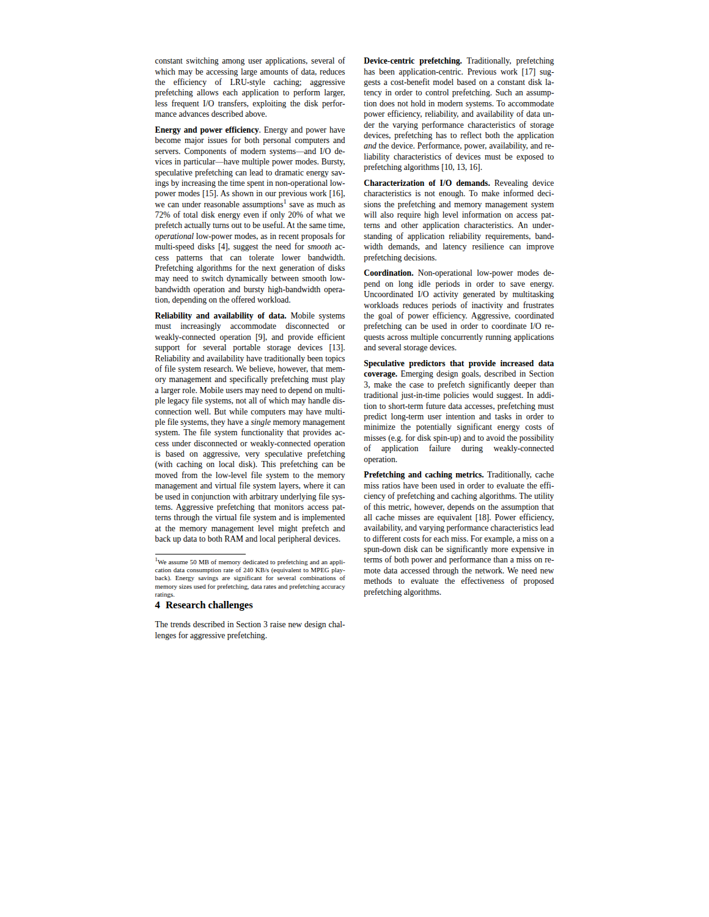constant switching among user applications, several of which may be accessing large amounts of data, reduces the efficiency of LRU-style caching; aggressive prefetching allows each application to perform larger, less frequent I/O transfers, exploiting the disk performance advances described above.
Energy and power efficiency. Energy and power have become major issues for both personal computers and servers. Components of modern systems—and I/O devices in particular—have multiple power modes. Bursty, speculative prefetching can lead to dramatic energy savings by increasing the time spent in non-operational low-power modes [15]. As shown in our previous work [16], we can under reasonable assumptions1 save as much as 72% of total disk energy even if only 20% of what we prefetch actually turns out to be useful. At the same time, operational low-power modes, as in recent proposals for multi-speed disks [4], suggest the need for smooth access patterns that can tolerate lower bandwidth. Prefetching algorithms for the next generation of disks may need to switch dynamically between smooth low-bandwidth operation and bursty high-bandwidth operation, depending on the offered workload.
Reliability and availability of data. Mobile systems must increasingly accommodate disconnected or weakly-connected operation [9], and provide efficient support for several portable storage devices [13]. Reliability and availability have traditionally been topics of file system research. We believe, however, that memory management and specifically prefetching must play a larger role. Mobile users may need to depend on multiple legacy file systems, not all of which may handle disconnection well. But while computers may have multiple file systems, they have a single memory management system. The file system functionality that provides access under disconnected or weakly-connected operation is based on aggressive, very speculative prefetching (with caching on local disk). This prefetching can be moved from the low-level file system to the memory management and virtual file system layers, where it can be used in conjunction with arbitrary underlying file systems. Aggressive prefetching that monitors access patterns through the virtual file system and is implemented at the memory management level might prefetch and back up data to both RAM and local peripheral devices.
1We assume 50 MB of memory dedicated to prefetching and an application data consumption rate of 240 KB/s (equivalent to MPEG playback). Energy savings are significant for several combinations of memory sizes used for prefetching, data rates and prefetching accuracy ratings.
4 Research challenges
The trends described in Section 3 raise new design challenges for aggressive prefetching.
Device-centric prefetching. Traditionally, prefetching has been application-centric. Previous work [17] suggests a cost-benefit model based on a constant disk latency in order to control prefetching. Such an assumption does not hold in modern systems. To accommodate power efficiency, reliability, and availability of data under the varying performance characteristics of storage devices, prefetching has to reflect both the application and the device. Performance, power, availability, and reliability characteristics of devices must be exposed to prefetching algorithms [10, 13, 16].
Characterization of I/O demands. Revealing device characteristics is not enough. To make informed decisions the prefetching and memory management system will also require high level information on access patterns and other application characteristics. An understanding of application reliability requirements, bandwidth demands, and latency resilience can improve prefetching decisions.
Coordination. Non-operational low-power modes depend on long idle periods in order to save energy. Uncoordinated I/O activity generated by multitasking workloads reduces periods of inactivity and frustrates the goal of power efficiency. Aggressive, coordinated prefetching can be used in order to coordinate I/O requests across multiple concurrently running applications and several storage devices.
Speculative predictors that provide increased data coverage. Emerging design goals, described in Section 3, make the case to prefetch significantly deeper than traditional just-in-time policies would suggest. In addition to short-term future data accesses, prefetching must predict long-term user intention and tasks in order to minimize the potentially significant energy costs of misses (e.g. for disk spin-up) and to avoid the possibility of application failure during weakly-connected operation.
Prefetching and caching metrics. Traditionally, cache miss ratios have been used in order to evaluate the efficiency of prefetching and caching algorithms. The utility of this metric, however, depends on the assumption that all cache misses are equivalent [18]. Power efficiency, availability, and varying performance characteristics lead to different costs for each miss. For example, a miss on a spun-down disk can be significantly more expensive in terms of both power and performance than a miss on remote data accessed through the network. We need new methods to evaluate the effectiveness of proposed prefetching algorithms.